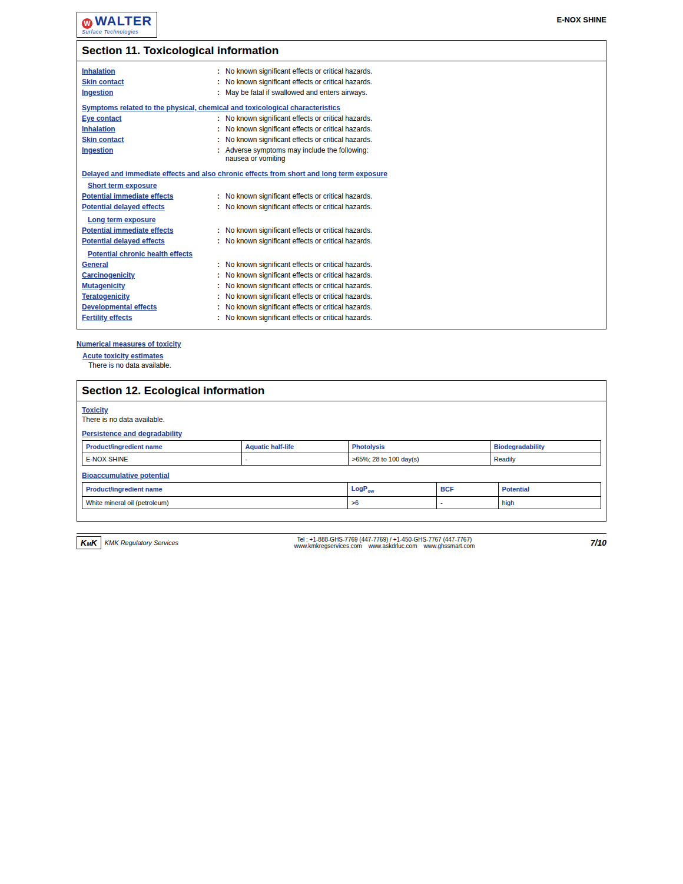WWALTER
Surface Technologies
E-NOX SHINE
Section 11. Toxicological information
| Inhalation | : | No known significant effects or critical hazards. |
| Skin contact | : | No known significant effects or critical hazards. |
| Ingestion | : | May be fatal if swallowed and enters airways. |
Symptoms related to the physical, chemical and toxicological characteristics
| Eye contact | : | No known significant effects or critical hazards. |
| Inhalation | : | No known significant effects or critical hazards. |
| Skin contact | : | No known significant effects or critical hazards. |
| Ingestion | : | Adverse symptoms may include the following: nausea or vomiting |
Delayed and immediate effects and also chronic effects from short and long term exposure
Short term exposure
| Potential immediate effects | : | No known significant effects or critical hazards. |
| Potential delayed effects | : | No known significant effects or critical hazards. |
Long term exposure
| Potential immediate effects | : | No known significant effects or critical hazards. |
| Potential delayed effects | : | No known significant effects or critical hazards. |
Potential chronic health effects
| General | : | No known significant effects or critical hazards. |
| Carcinogenicity | : | No known significant effects or critical hazards. |
| Mutagenicity | : | No known significant effects or critical hazards. |
| Teratogenicity | : | No known significant effects or critical hazards. |
| Developmental effects | : | No known significant effects or critical hazards. |
| Fertility effects | : | No known significant effects or critical hazards. |
Numerical measures of toxicity
Acute toxicity estimates
There is no data available.
Section 12. Ecological information
Toxicity
There is no data available.
Persistence and degradability
| Product/ingredient name | Aquatic half-life | Photolysis | Biodegradability |
| --- | --- | --- | --- |
| E-NOX SHINE | - | >65%; 28 to 100 day(s) | Readily |
Bioaccumulative potential
| Product/ingredient name | LogP ow | BCF | Potential |
| --- | --- | --- | --- |
| White mineral oil (petroleum) | >6 | - | high |
KMK
KMK Regulatory Services
Tel : +1-888-GHS-7769 (447-7769) / +1-450-GHS-7767 (447-7767)
www.kmkregservices.com www.askdrluc.com www.ghssmart.com
7/10